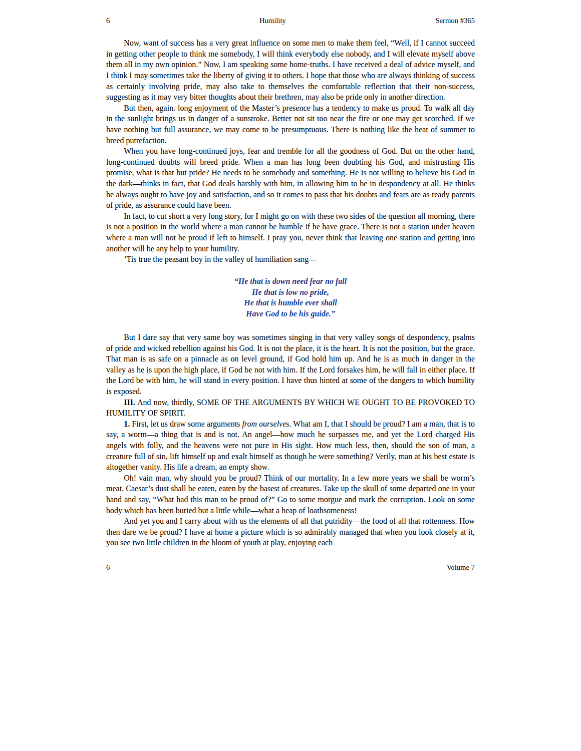6 Humility Sermon #365
Now, want of success has a very great influence on some men to make them feel, “Well, if I cannot succeed in getting other people to think me somebody, I will think everybody else nobody, and I will elevate myself above them all in my own opinion.” Now, I am speaking some home-truths. I have received a deal of advice myself, and I think I may sometimes take the liberty of giving it to others. I hope that those who are always thinking of success as certainly involving pride, may also take to themselves the comfortable reflection that their non-success, suggesting as it may very bitter thoughts about their brethren, may also be pride only in another direction.
But then, again. long enjoyment of the Master’s presence has a tendency to make us proud. To walk all day in the sunlight brings us in danger of a sunstroke. Better not sit too near the fire or one may get scorched. If we have nothing but full assurance, we may come to be presumptuous. There is nothing like the heat of summer to breed putrefaction.
When you have long-continued joys, fear and tremble for all the goodness of God. But on the other hand, long-continued doubts will breed pride. When a man has long been doubting his God, and mistrusting His promise, what is that but pride? He needs to be somebody and something. He is not willing to believe his God in the dark—thinks in fact, that God deals harshly with him, in allowing him to be in despondency at all. He thinks he always ought to have joy and satisfaction, and so it comes to pass that his doubts and fears are as ready parents of pride, as assurance could have been.
In fact, to cut short a very long story, for I might go on with these two sides of the question all morning, there is not a position in the world where a man cannot be humble if he have grace. There is not a station under heaven where a man will not be proud if left to himself. I pray you, never think that leaving one station and getting into another will be any help to your humility.
’Tis true the peasant boy in the valley of humiliation sang—
“He that is down need fear no fall
He that is low no pride,
He that is humble ever shall
Have God to be his guide.”
But I dare say that very same boy was sometimes singing in that very valley songs of despondency, psalms of pride and wicked rebellion against his God. It is not the place, it is the heart. It is not the position, but the grace. That man is as safe on a pinnacle as on level ground, if God hold him up. And he is as much in danger in the valley as he is upon the high place, if God be not with him. If the Lord forsakes him, he will fall in either place. If the Lord be with him, he will stand in every position. I have thus hinted at some of the dangers to which humility is exposed.
III. And now, thirdly, SOME OF THE ARGUMENTS BY WHICH WE OUGHT TO BE PROVOKED TO HUMILITY OF SPIRIT.
1. First, let us draw some arguments from ourselves. What am I, that I should be proud? I am a man, that is to say, a worm—a thing that is and is not. An angel—how much he surpasses me, and yet the Lord charged His angels with folly, and the heavens were not pure in His sight. How much less, then, should the son of man, a creature full of sin, lift himself up and exalt himself as though he were something? Verily, man at his best estate is altogether vanity. His life a dream, an empty show.
Oh! vain man, why should you be proud? Think of our mortality. In a few more years we shall be worm’s meat. Caesar’s dust shall be eaten, eaten by the basest of creatures. Take up the skull of some departed one in your hand and say, “What had this man to be proud of?” Go to some morgue and mark the corruption. Look on some body which has been buried but a little while—what a heap of loathsomeness!
And yet you and I carry about with us the elements of all that putridity—the food of all that rottenness. How then dare we be proud? I have at home a picture which is so admirably managed that when you look closely at it, you see two little children in the bloom of youth at play, enjoying each
6 Volume 7